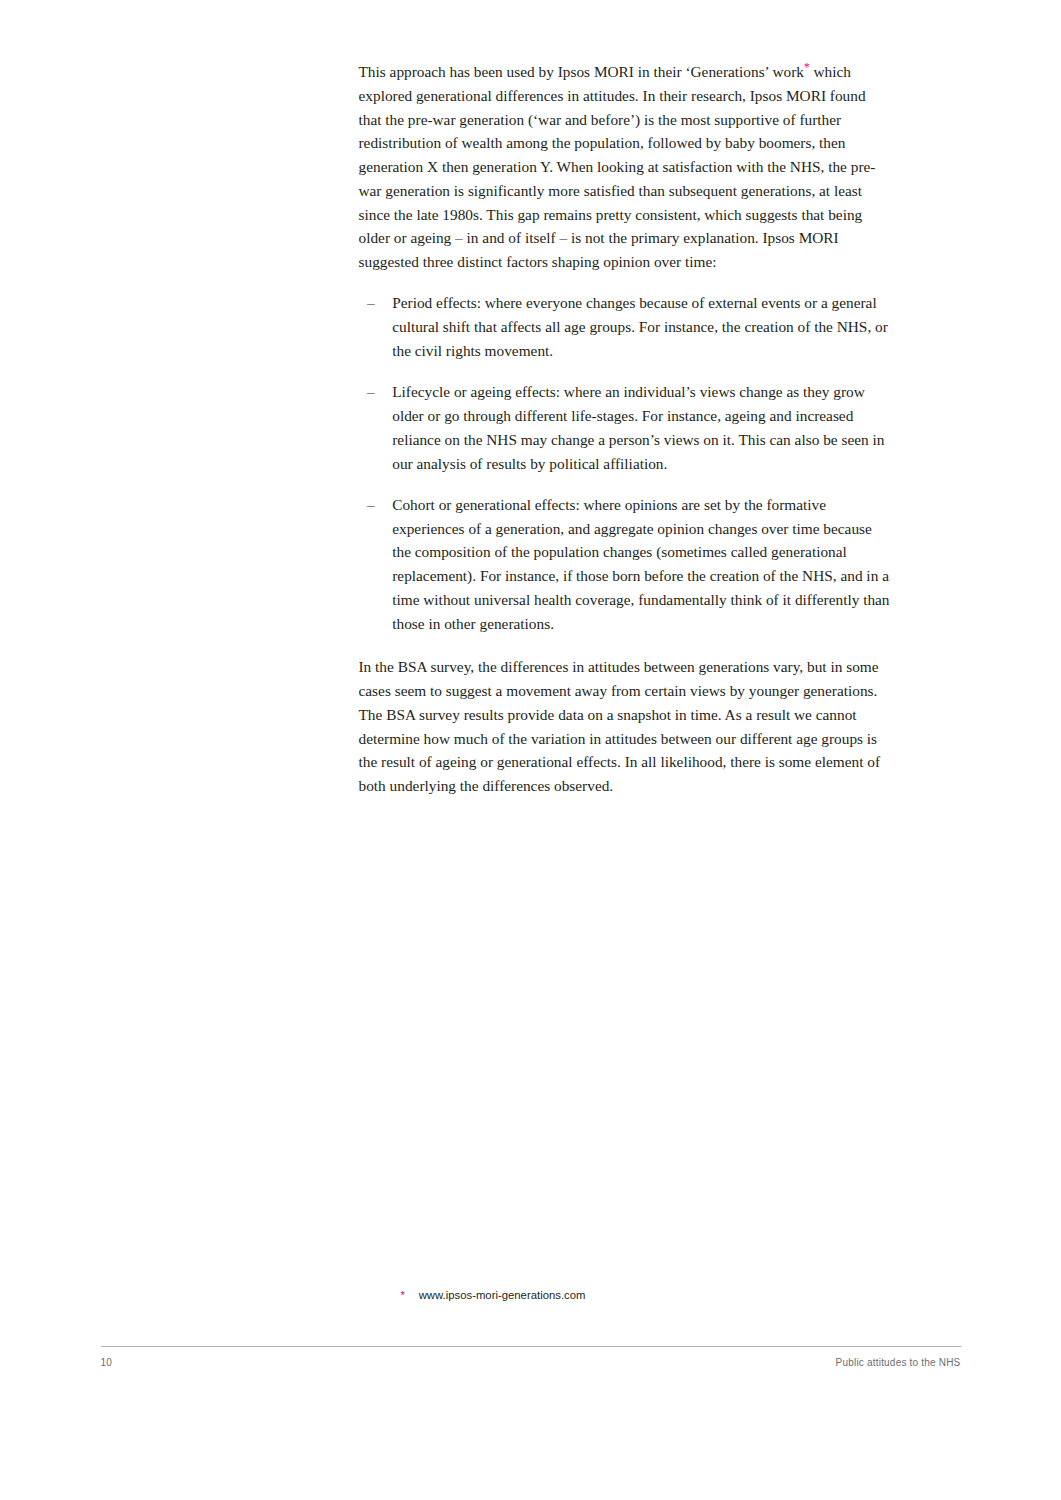This approach has been used by Ipsos MORI in their ‘Generations’ work* which explored generational differences in attitudes. In their research, Ipsos MORI found that the pre-war generation (‘war and before’) is the most supportive of further redistribution of wealth among the population, followed by baby boomers, then generation X then generation Y. When looking at satisfaction with the NHS, the pre-war generation is significantly more satisfied than subsequent generations, at least since the late 1980s. This gap remains pretty consistent, which suggests that being older or ageing – in and of itself – is not the primary explanation. Ipsos MORI suggested three distinct factors shaping opinion over time:
Period effects: where everyone changes because of external events or a general cultural shift that affects all age groups. For instance, the creation of the NHS, or the civil rights movement.
Lifecycle or ageing effects: where an individual’s views change as they grow older or go through different life-stages. For instance, ageing and increased reliance on the NHS may change a person’s views on it. This can also be seen in our analysis of results by political affiliation.
Cohort or generational effects: where opinions are set by the formative experiences of a generation, and aggregate opinion changes over time because the composition of the population changes (sometimes called generational replacement). For instance, if those born before the creation of the NHS, and in a time without universal health coverage, fundamentally think of it differently than those in other generations.
In the BSA survey, the differences in attitudes between generations vary, but in some cases seem to suggest a movement away from certain views by younger generations. The BSA survey results provide data on a snapshot in time. As a result we cannot determine how much of the variation in attitudes between our different age groups is the result of ageing or generational effects. In all likelihood, there is some element of both underlying the differences observed.
*www.ipsos-mori-generations.com
10 Public attitudes to the NHS